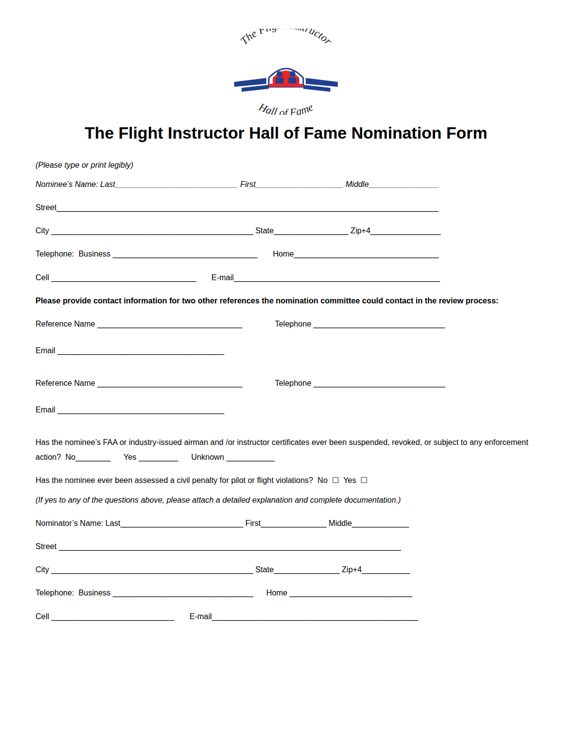The Flight Instructor Hall of Fame
The Flight Instructor Hall of Fame Nomination Form
(Please type or print legibly)
Nominee’s Name: Last____________________________ First____________________ Middle________________
Street_______________________________________________________________________________________
City ______________________________________________ State_________________ Zip+4________________
Telephone: Business _________________________________ Home_________________________________
Cell _________________________________ E-mail_______________________________________________
Please provide contact information for two other references the nomination committee could contact in the review process:
Reference Name _________________________________ Telephone ______________________________
Email ______________________________________
Reference Name _________________________________ Telephone ______________________________
Email ______________________________________
Has the nominee’s FAA or industry-issued airman and /or instructor certificates ever been suspended, revoked, or subject to any enforcement action? No________ Yes _________ Unknown ___________
Has the nominee ever been assessed a civil penalty for pilot or flight violations? No ☐ Yes ☐
(If yes to any of the questions above, please attach a detailed explanation and complete documentation.)
Nominator’s Name: Last____________________________ First_______________ Middle_____________
Street ______________________________________________________________________________
City ______________________________________________ State_______________ Zip+4___________
Telephone: Business ________________________________ Home ____________________________
Cell ____________________________ E-mail_______________________________________________